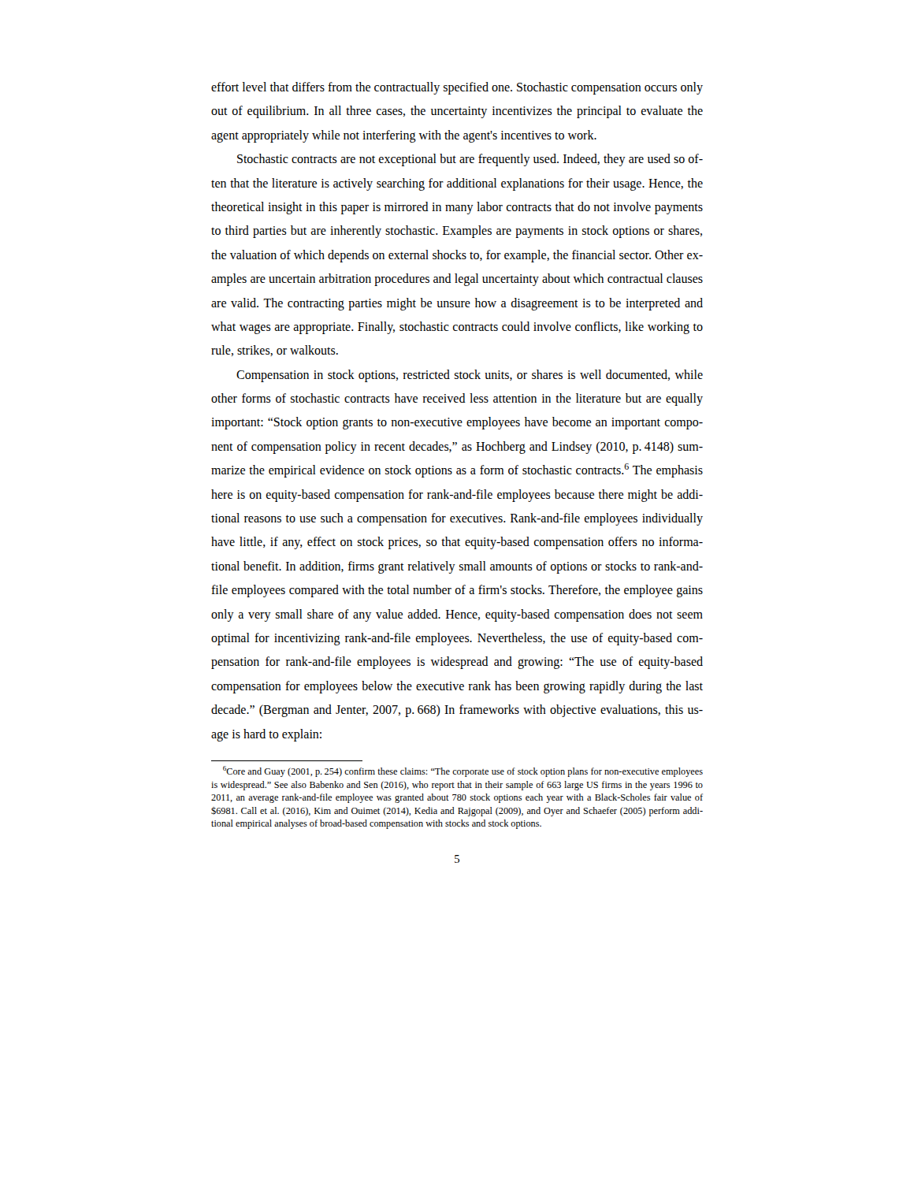effort level that differs from the contractually specified one. Stochastic compensation occurs only out of equilibrium. In all three cases, the uncertainty incentivizes the principal to evaluate the agent appropriately while not interfering with the agent's incentives to work.
Stochastic contracts are not exceptional but are frequently used. Indeed, they are used so often that the literature is actively searching for additional explanations for their usage. Hence, the theoretical insight in this paper is mirrored in many labor contracts that do not involve payments to third parties but are inherently stochastic. Examples are payments in stock options or shares, the valuation of which depends on external shocks to, for example, the financial sector. Other examples are uncertain arbitration procedures and legal uncertainty about which contractual clauses are valid. The contracting parties might be unsure how a disagreement is to be interpreted and what wages are appropriate. Finally, stochastic contracts could involve conflicts, like working to rule, strikes, or walkouts.
Compensation in stock options, restricted stock units, or shares is well documented, while other forms of stochastic contracts have received less attention in the literature but are equally important: “Stock option grants to non-executive employees have become an important component of compensation policy in recent decades,” as Hochberg and Lindsey (2010, p. 4148) summarize the empirical evidence on stock options as a form of stochastic contracts.6 The emphasis here is on equity-based compensation for rank-and-file employees because there might be additional reasons to use such a compensation for executives. Rank-and-file employees individually have little, if any, effect on stock prices, so that equity-based compensation offers no informational benefit. In addition, firms grant relatively small amounts of options or stocks to rank-and-file employees compared with the total number of a firm's stocks. Therefore, the employee gains only a very small share of any value added. Hence, equity-based compensation does not seem optimal for incentivizing rank-and-file employees. Nevertheless, the use of equity-based compensation for rank-and-file employees is widespread and growing: “The use of equity-based compensation for employees below the executive rank has been growing rapidly during the last decade.” (Bergman and Jenter, 2007, p. 668) In frameworks with objective evaluations, this usage is hard to explain:
6Core and Guay (2001, p. 254) confirm these claims: “The corporate use of stock option plans for non-executive employees is widespread.” See also Babenko and Sen (2016), who report that in their sample of 663 large US firms in the years 1996 to 2011, an average rank-and-file employee was granted about 780 stock options each year with a Black-Scholes fair value of $6981. Call et al. (2016), Kim and Ouimet (2014), Kedia and Rajgopal (2009), and Oyer and Schaefer (2005) perform additional empirical analyses of broad-based compensation with stocks and stock options.
5